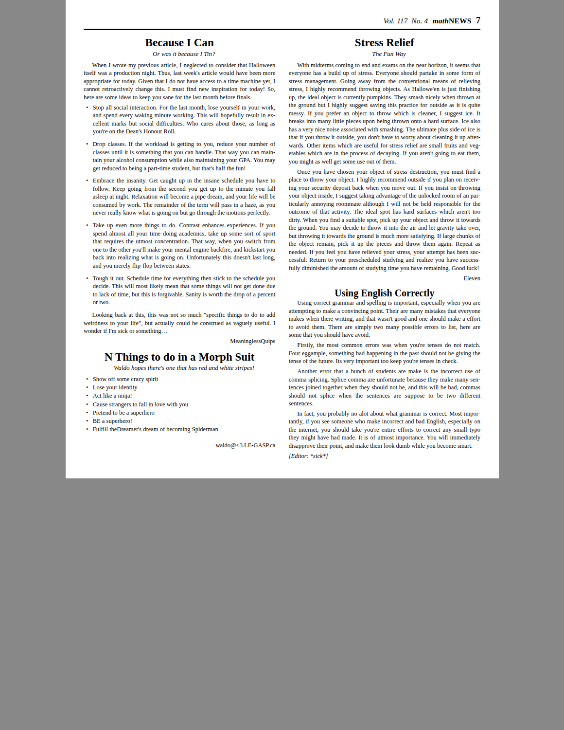Vol. 117 No. 4 math NEWS 7
Because I Can
Or was it because I Tin?
When I wrote my previous article, I neglected to consider that Halloween itself was a production night. Thus, last week's article would have been more appropriate for today. Given that I do not have access to a time machine yet, I cannot retroactively change this. I must find new inspiration for today! So, here are some ideas to keep you sane for the last month before finals.
Stop all social interaction. For the last month, lose yourself in your work, and spend every waking minute working. This will hopefully result in excellent marks but social difficulties. Who cares about those, as long as you're on the Dean's Honour Roll.
Drop classes. If the workload is getting to you, reduce your number of classes until it is something that you can handle. That way you can maintain your alcohol consumption while also maintaining your GPA. You may get reduced to being a part-time student, but that's half the fun!
Embrace the insanity. Get caught up in the insane schedule you have to follow. Keep going from the second you get up to the minute you fall asleep at night. Relaxation will become a pipe dream, and your life will be consumed by work. The remainder of the term will pass in a haze, as you never really know what is going on but go through the motions perfectly.
Take up even more things to do. Contrast enhances experiences. If you spend almost all your time doing academics, take up some sort of sport that requires the utmost concentration. That way, when you switch from one to the other you'll make your mental engine backfire, and kickstart you back into realizing what is going on. Unfortunately this doesn't last long, and you merely flip-flop between states.
Tough it out. Schedule time for everything then stick to the schedule you decide. This will most likely mean that some things will not get done due to lack of time, but this is forgivable. Sanity is worth the drop of a percent or two.
Looking back at this, this was not so much "specific things to do to add weirdness to your life", but actually could be construed as vaguely useful. I wonder if I'm sick or something…
MeaninglessQuips
N Things to do in a Morph Suit
Waldo hopes there's one that has red and white stripes!
Show off some crazy spirit
Lose your identity
Act like a ninja!
Cause strangers to fall in love with you
Pretend to be a superhero
BE a superhero!
Fulfill theDreamer's dream of becoming Spiderman
waldo@<3.LE-GASP.ca
Stress Relief
The Fun Way
With midterms coming to end and exams on the near horizon, it seems that everyone has a build up of stress. Everyone should partake in some form of stress management. Going away from the conventional means of relieving stress, I highly recommend throwing objects. As Hallowe'en is just finishing up, the ideal object is currently pumpkins. They smash nicely when thrown at the ground but I highly suggest saving this practice for outside as it is quite messy. If you prefer an object to throw which is cleaner, I suggest ice. It breaks into many little pieces upon being thrown onto a hard surface. Ice also has a very nice noise associated with smashing. The ultimate plus side of ice is that if you throw it outside, you don't have to worry about cleaning it up afterwards. Other items which are useful for stress relief are small fruits and vegetables which are in the process of decaying. If you aren't going to eat them, you might as well get some use out of them.
Once you have chosen your object of stress destruction, you must find a place to throw your object. I highly recommend outside if you plan on receiving your security deposit back when you move out. If you insist on throwing your object inside, I suggest taking advantage of the unlocked room of an particularly annoying roommate although I will not be held responsible for the outcome of that activity. The ideal spot has hard surfaces which aren't too dirty. When you find a suitable spot, pick up your object and throw it towards the ground. You may decide to throw it into the air and let gravity take over, but throwing it towards the ground is much more satisfying. If large chunks of the object remain, pick it up the pieces and throw them again. Repeat as needed. If you feel you have relieved your stress, your attempt has been successful. Return to your prescheduled studying and realize you have successfully diminished the amount of studying time you have remaining. Good luck!
Eleven
Using English Correctly
Using correct grammar and spelling is important, especially when you are attempting to make a convincing point. Their are many mistakes that everyone makes when there writing, and that wasn't good and one should make a effort to avoid them. There are simply two many possible errors to list, here are some that you should have avoid.
Firstly, the most common errors was when you're tenses do not match. Four eggample, something had happening in the past should not be giving the tense of the future. Its very important too keep you're tenses in check.
Another error that a bunch of students are make is the incorrect use of comma splicing. Splice comma are unfortunate because they make many sentences joined together when they should not be, and this will be bad, commas should not splice when the sentences are suppose to be two different sentences.
In fact, you probably no alot about what grammar is correct. Most importantly, if you see someone who make incorrect and bad English, especially on the internet, you should take you're entire efforts to correct any small typo they might have had made. It is of utmost importance. You will immediately disapprove their point, and make them look dumb while you become smart.
[Editor: *sick*]